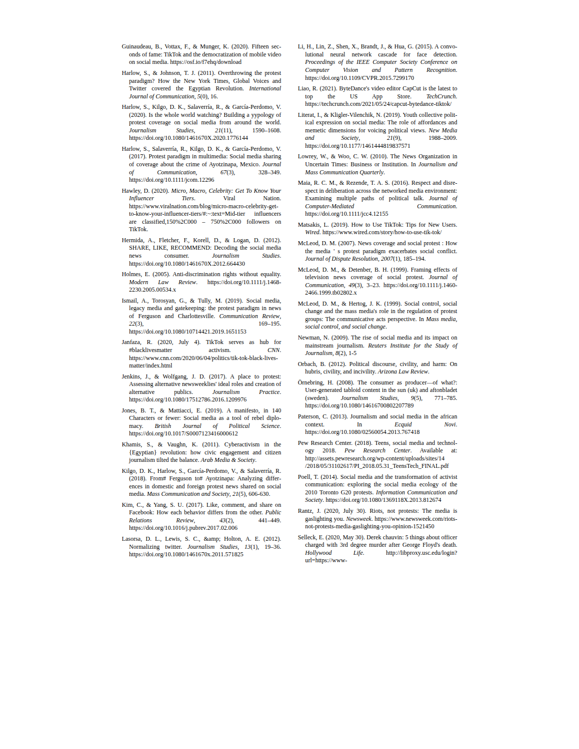Guinaudeau, B., Vottax, F., & Munger, K. (2020). Fifteen seconds of fame: TikTok and the democratization of mobile video on social media. https://osf.io/f7ehq/download
Harlow, S., & Johnson, T. J. (2011). Overthrowing the protest paradigm? How the New York Times, Global Voices and Twitter covered the Egyptian Revolution. International Journal of Communication, 5(0), 16.
Harlow, S., Kilgo, D. K., Salaverría, R., & García-Perdomo, V. (2020). Is the whole world watching? Building a yypology of protest coverage on social media from around the world. Journalism Studies, 21(11), 1590–1608. https://doi.org/10.1080/1461670X.2020.1776144
Harlow, S., Salaverría, R., Kilgo, D. K., & García-Perdomo, V. (2017). Protest paradigm in multimedia: Social media sharing of coverage about the crime of Ayotzinapa, Mexico. Journal of Communication, 67(3), 328–349. https://doi.org/10.1111/jcom.12296
Hawley, D. (2020). Micro, Macro, Celebrity: Get To Know Your Influencer Tiers. Viral Nation. https://www.viralnation.com/blog/micro-macro-celebrity-get-to-know-your-influencer-tiers/#:~:text=Mid-tier influencers are classified,150%2C000 – 750%2C000 followers on TikTok.
Hermida, A., Fletcher, F., Korell, D., & Logan, D. (2012). SHARE, LIKE, RECOMMEND: Decoding the social media news consumer. Journalism Studies. https://doi.org/10.1080/1461670X.2012.664430
Holmes, E. (2005). Anti-discrimination rights without equality. Modern Law Review. https://doi.org/10.1111/j.1468-2230.2005.00534.x
Ismail, A., Torosyan, G., & Tully, M. (2019). Social media, legacy media and gatekeeping: the protest paradigm in news of Ferguson and Charlottesville. Communication Review, 22(3), 169–195. https://doi.org/10.1080/10714421.2019.1651153
Janfaza, R. (2020, July 4). TikTok serves as hub for #blacklivesmatter activism. CNN. https://www.cnn.com/2020/06/04/politics/tik-tok-black-lives-matter/index.html
Jenkins, J., & Wolfgang, J. D. (2017). A place to protest: Assessing alternative newsweeklies' ideal roles and creation of alternative publics. Journalism Practice. https://doi.org/10.1080/17512786.2016.1209976
Jones, B. T., & Mattiacci, E. (2019). A manifesto, in 140 Characters or fewer: Social media as a tool of rebel diplomacy. British Journal of Political Science. https://doi.org/10.1017/S0007123416000612
Khamis, S., & Vaughn, K. (2011). Cyberactivism in the {Egyptian} revolution: how civic engagement and citizen journalism tilted the balance. Arab Media & Society.
Kilgo, D. K., Harlow, S., García-Perdomo, V., & Salaverría, R. (2018). From# Ferguson to# Ayotzinapa: Analyzing differences in domestic and foreign protest news shared on social media. Mass Communication and Society, 21(5), 606-630.
Kim, C., & Yang, S. U. (2017). Like, comment, and share on Facebook: How each behavior differs from the other. Public Relations Review, 43(2), 441–449. https://doi.org/10.1016/j.pubrev.2017.02.006
Lasorsa, D. L., Lewis, S. C., &amp; Holton, A. E. (2012). Normalizing twitter. Journalism Studies, 13(1), 19–36. https://doi.org/10.1080/1461670x.2011.571825
Li, H., Lin, Z., Shen, X., Brandt, J., & Hua, G. (2015). A convolutional neural network cascade for face detection. Proceedings of the IEEE Computer Society Conference on Computer Vision and Pattern Recognition. https://doi.org/10.1109/CVPR.2015.7299170
Liao, R. (2021). ByteDance's video editor CapCut is the latest to top the US App Store. TechCrunch. https://techcrunch.com/2021/05/24/capcut-bytedance-tiktok/
Literat, I., & Kligler-Vilenchik, N. (2019). Youth collective political expression on social media: The role of affordances and memetic dimensions for voicing political views. New Media and Society, 21(9), 1988–2009. https://doi.org/10.1177/1461444819837571
Lowrey, W., & Woo, C. W. (2010). The News Organization in Uncertain Times: Business or Institution. In Journalism and Mass Communication Quarterly.
Maia, R. C. M., & Rezende, T. A. S. (2016). Respect and disrespect in deliberation across the networked media environment: Examining multiple paths of political talk. Journal of Computer-Mediated Communication. https://doi.org/10.1111/jcc4.12155
Matsakis, L. (2019). How to Use TikTok: Tips for New Users. Wired. https://www.wired.com/story/how-to-use-tik-tok/
McLeod, D. M. (2007). News coverage and social protest : How the media ' s protest paradigm exacerbates social conflict. Journal of Dispute Resolution, 2007(1), 185–194.
McLeod, D. M., & Detenber, B. H. (1999). Framing effects of television news coverage of social protest. Journal of Communication, 49(3), 3–23. https://doi.org/10.1111/j.1460-2466.1999.tb02802.x
McLeod, D. M., & Hertog, J. K. (1999). Social control, social change and the mass media's role in the regulation of protest groups: The communicative acts perspective. In Mass media, social control, and social change.
Newman, N. (2009). The rise of social media and its impact on mainstream journalism. Reuters Institute for the Study of Journalism, 8(2), 1-5
Orbach, B. (2012). Political discourse, civility, and harm: On hubris, civility, and incivility. Arizona Law Review.
Örnebring, H. (2008). The consumer as producer—of what?: User-generated tabloid content in the sun (uk) and aftonbladet (sweden). Journalism Studies, 9(5), 771–785. https://doi.org/10.1080/14616700802207789
Paterson, C. (2013). Journalism and social media in the african context. In Ecquid Novi. https://doi.org/10.1080/02560054.2013.767418
Pew Research Center. (2018). Teens, social media and technology 2018. Pew Research Center. Available at: http://assets.pewresearch.org/wp-content/uploads/sites/14 /2018/05/31102617/PI_2018.05.31_TeensTech_FINAL.pdf
Poell, T. (2014). Social media and the transformation of activist communication: exploring the social media ecology of the 2010 Toronto G20 protests. Information Communication and Society. https://doi.org/10.1080/1369118X.2013.812674
Rantz, J. (2020, July 30). Riots, not protests: The media is gaslighting you. Newsweek. https://www.newsweek.com/riots-not-protests-media-gaslighting-you-opinion-1521450
Selleck, E. (2020, May 30). Derek chauvin: 5 things about officer charged with 3rd degree murder after George Floyd's death. Hollywood Life. http://libproxy.usc.edu/login?url=https://www-